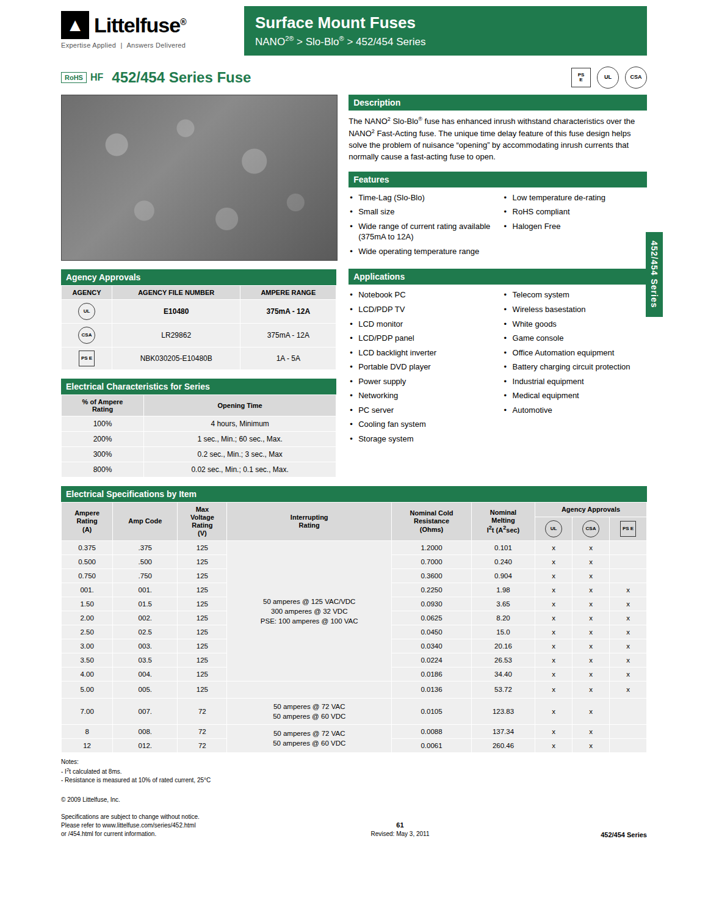▲
Littelfuse®
Expertise Applied | Answers Delivered
Surface Mount Fuses
NANO2® > Slo-Blo® > 452/454 Series
RoHS HF 452/454 Series Fuse
PS
E
UL
CSA
452/454 Series
Agency Approvals
| AGENCY | AGENCY FILE NUMBER | AMPERE RANGE |
| --- | --- | --- |
| UL | E10480 | 375mA - 12A |
| CSA | LR29862 | 375mA - 12A |
| PS E | NBK030205-E10480B | 1A - 5A |
Electrical Characteristics for Series
| % of Ampere Rating | Opening Time |
| --- | --- |
| 100% | 4 hours, Minimum |
| 200% | 1 sec., Min.; 60 sec., Max. |
| 300% | 0.2 sec., Min.; 3 sec., Max |
| 800% | 0.02 sec., Min.; 0.1 sec., Max. |
Description
The NANO2 Slo-Blo® fuse has enhanced inrush withstand characteristics over the NANO2 Fast-Acting fuse. The unique time delay feature of this fuse design helps solve the problem of nuisance “opening” by accommodating inrush currents that normally cause a fast-acting fuse to open.
Features
Time-Lag (Slo-Blo)
Small size
Wide range of current rating available (375mA to 12A)
Wide operating temperature range
Low temperature de-rating
RoHS compliant
Halogen Free
Applications
Notebook PC
LCD/PDP TV
LCD monitor
LCD/PDP panel
LCD backlight inverter
Portable DVD player
Power supply
Networking
PC server
Cooling fan system
Storage system
Telecom system
Wireless basestation
White goods
Game console
Office Automation equipment
Battery charging circuit protection
Industrial equipment
Medical equipment
Automotive
Electrical Specifications by Item
| Ampere Rating (A) | Amp Code | Max Voltage Rating (V) | Interrupting Rating | Nominal Cold Resistance (Ohms) | Nominal Melting I 2 t (A 2 sec) | Agency Approvals |
| --- | --- | --- | --- | --- | --- | --- |
| UL | CSA | PS E |
| 0.375 | .375 | 125 | 50 amperes @ 125 VAC/VDC 300 amperes @ 32 VDC PSE: 100 amperes @ 100 VAC | 1.2000 | 0.101 | x | x | |
| 0.500 | .500 | 125 | 0.7000 | 0.240 | x | x | |
| 0.750 | .750 | 125 | 0.3600 | 0.904 | x | x | |
| 001. | 001. | 125 | 0.2250 | 1.98 | x | x | x |
| 1.50 | 01.5 | 125 | 0.0930 | 3.65 | x | x | x |
| 2.00 | 002. | 125 | 0.0625 | 8.20 | x | x | x |
| 2.50 | 02.5 | 125 | 0.0450 | 15.0 | x | x | x |
| 3.00 | 003. | 125 | 0.0340 | 20.16 | x | x | x |
| 3.50 | 03.5 | 125 | 0.0224 | 26.53 | x | x | x |
| 4.00 | 004. | 125 | 0.0186 | 34.40 | x | x | x |
| 5.00 | 005. | 125 | | 0.0136 | 53.72 | x | x | x |
| 7.00 | 007. | 72 | 50 amperes @ 72 VAC 50 amperes @ 60 VDC | 0.0105 | 123.83 | x | x | |
| 8 | 008. | 72 | 50 amperes @ 72 VAC 50 amperes @ 60 VDC | 0.0088 | 137.34 | x | x | |
| 12 | 012. | 72 | 0.0061 | 260.46 | x | x | |
Notes:
- I2t calculated at 8ms.
- Resistance is measured at 10% of rated current, 25°C
© 2009 Littelfuse, Inc.
Specifications are subject to change without notice.
Please refer to www.littelfuse.com/series/452.html
or /454.html for current information.
61
Revised: May 3, 2011
452/454 Series